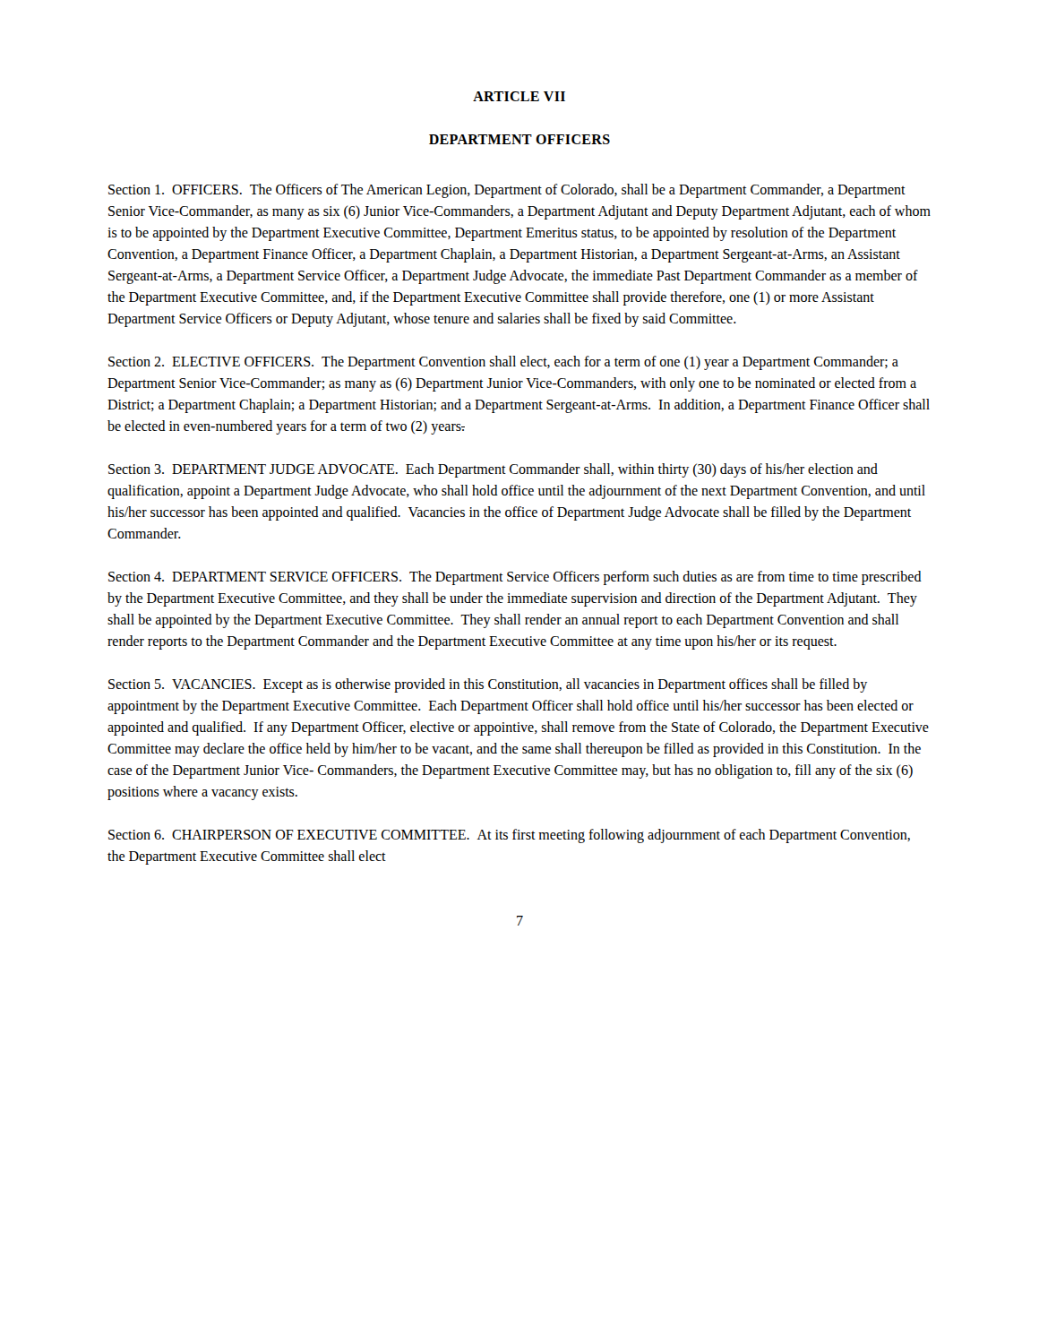ARTICLE VII
DEPARTMENT OFFICERS
Section 1. OFFICERS. The Officers of The American Legion, Department of Colorado, shall be a Department Commander, a Department Senior Vice-Commander, as many as six (6) Junior Vice-Commanders, a Department Adjutant and Deputy Department Adjutant, each of whom is to be appointed by the Department Executive Committee, Department Emeritus status, to be appointed by resolution of the Department Convention, a Department Finance Officer, a Department Chaplain, a Department Historian, a Department Sergeant-at-Arms, an Assistant Sergeant-at-Arms, a Department Service Officer, a Department Judge Advocate, the immediate Past Department Commander as a member of the Department Executive Committee, and, if the Department Executive Committee shall provide therefore, one (1) or more Assistant Department Service Officers or Deputy Adjutant, whose tenure and salaries shall be fixed by said Committee.
Section 2. ELECTIVE OFFICERS. The Department Convention shall elect, each for a term of one (1) year a Department Commander; a Department Senior Vice-Commander; as many as (6) Department Junior Vice-Commanders, with only one to be nominated or elected from a District; a Department Chaplain; a Department Historian; and a Department Sergeant-at-Arms. In addition, a Department Finance Officer shall be elected in even-numbered years for a term of two (2) years.
Section 3. DEPARTMENT JUDGE ADVOCATE. Each Department Commander shall, within thirty (30) days of his/her election and qualification, appoint a Department Judge Advocate, who shall hold office until the adjournment of the next Department Convention, and until his/her successor has been appointed and qualified. Vacancies in the office of Department Judge Advocate shall be filled by the Department Commander.
Section 4. DEPARTMENT SERVICE OFFICERS. The Department Service Officers perform such duties as are from time to time prescribed by the Department Executive Committee, and they shall be under the immediate supervision and direction of the Department Adjutant. They shall be appointed by the Department Executive Committee. They shall render an annual report to each Department Convention and shall render reports to the Department Commander and the Department Executive Committee at any time upon his/her or its request.
Section 5. VACANCIES. Except as is otherwise provided in this Constitution, all vacancies in Department offices shall be filled by appointment by the Department Executive Committee. Each Department Officer shall hold office until his/her successor has been elected or appointed and qualified. If any Department Officer, elective or appointive, shall remove from the State of Colorado, the Department Executive Committee may declare the office held by him/her to be vacant, and the same shall thereupon be filled as provided in this Constitution. In the case of the Department Junior Vice- Commanders, the Department Executive Committee may, but has no obligation to, fill any of the six (6) positions where a vacancy exists.
Section 6. CHAIRPERSON OF EXECUTIVE COMMITTEE. At its first meeting following adjournment of each Department Convention, the Department Executive Committee shall elect
7